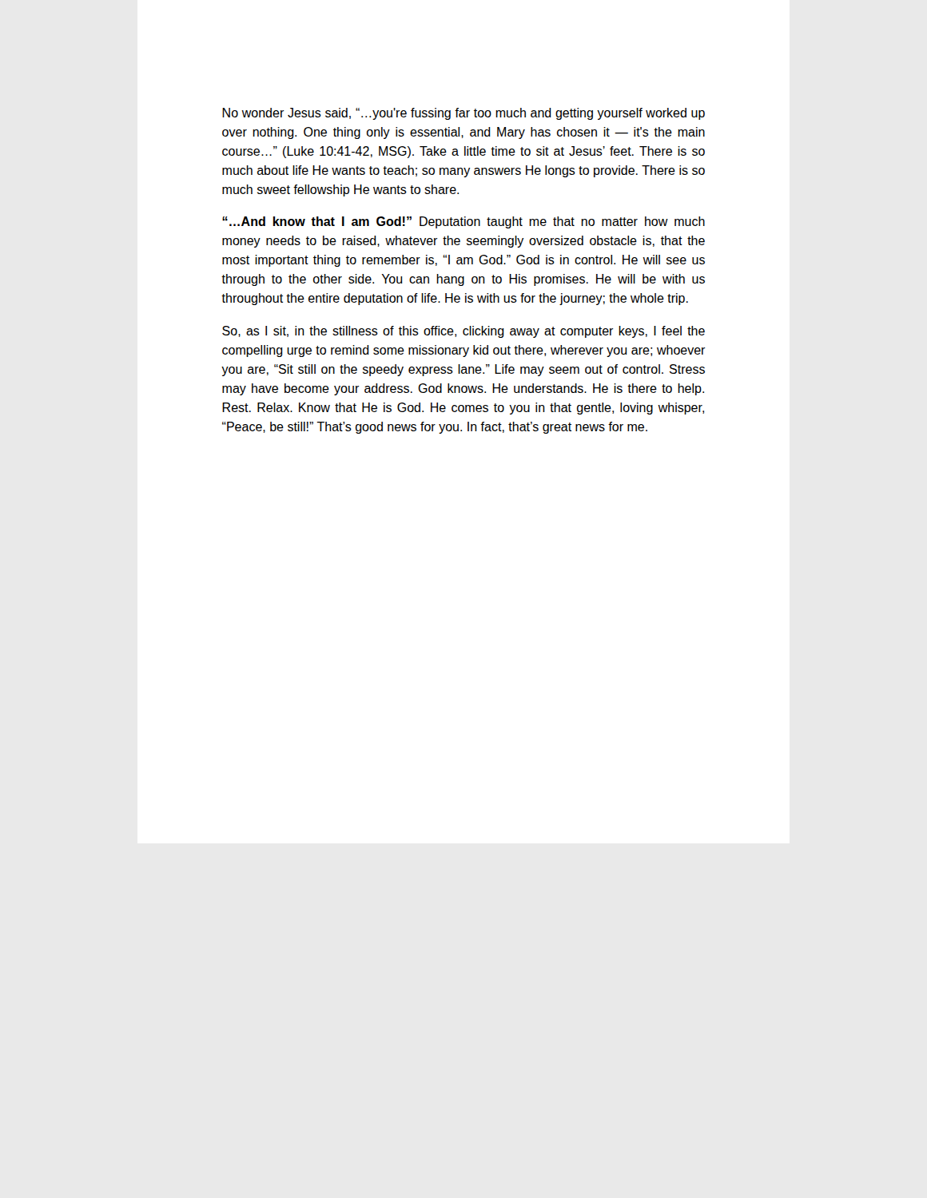No wonder Jesus said, “…you're fussing far too much and getting yourself worked up over nothing. One thing only is essential, and Mary has chosen it — it's the main course…” (Luke 10:41-42, MSG). Take a little time to sit at Jesus’ feet. There is so much about life He wants to teach; so many answers He longs to provide. There is so much sweet fellowship He wants to share.
“…And know that I am God!” Deputation taught me that no matter how much money needs to be raised, whatever the seemingly oversized obstacle is, that the most important thing to remember is, “I am God.” God is in control. He will see us through to the other side. You can hang on to His promises. He will be with us throughout the entire deputation of life. He is with us for the journey; the whole trip.
So, as I sit, in the stillness of this office, clicking away at computer keys, I feel the compelling urge to remind some missionary kid out there, wherever you are; whoever you are, “Sit still on the speedy express lane.” Life may seem out of control. Stress may have become your address. God knows. He understands. He is there to help. Rest. Relax. Know that He is God. He comes to you in that gentle, loving whisper, “Peace, be still!” That’s good news for you. In fact, that’s great news for me.